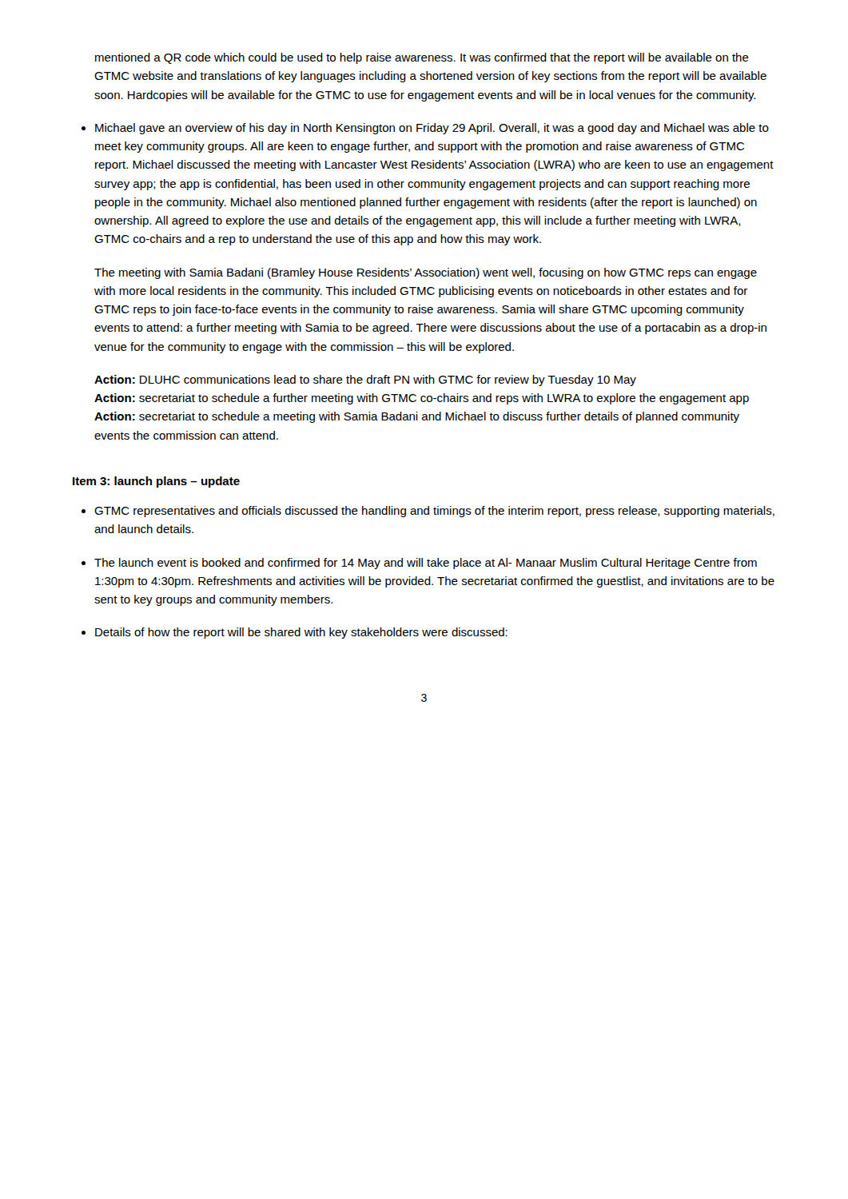mentioned a QR code which could be used to help raise awareness. It was confirmed that the report will be available on the GTMC website and translations of key languages including a shortened version of key sections from the report will be available soon. Hardcopies will be available for the GTMC to use for engagement events and will be in local venues for the community.
Michael gave an overview of his day in North Kensington on Friday 29 April. Overall, it was a good day and Michael was able to meet key community groups. All are keen to engage further, and support with the promotion and raise awareness of GTMC report. Michael discussed the meeting with Lancaster West Residents’ Association (LWRA) who are keen to use an engagement survey app; the app is confidential, has been used in other community engagement projects and can support reaching more people in the community. Michael also mentioned planned further engagement with residents (after the report is launched) on ownership. All agreed to explore the use and details of the engagement app, this will include a further meeting with LWRA, GTMC co-chairs and a rep to understand the use of this app and how this may work.
The meeting with Samia Badani (Bramley House Residents’ Association) went well, focusing on how GTMC reps can engage with more local residents in the community. This included GTMC publicising events on noticeboards in other estates and for GTMC reps to join face-to-face events in the community to raise awareness. Samia will share GTMC upcoming community events to attend: a further meeting with Samia to be agreed. There were discussions about the use of a portacabin as a drop-in venue for the community to engage with the commission – this will be explored.
Action: DLUHC communications lead to share the draft PN with GTMC for review by Tuesday 10 May
Action: secretariat to schedule a further meeting with GTMC co-chairs and reps with LWRA to explore the engagement app
Action: secretariat to schedule a meeting with Samia Badani and Michael to discuss further details of planned community events the commission can attend.
Item 3: launch plans – update
GTMC representatives and officials discussed the handling and timings of the interim report, press release, supporting materials, and launch details.
The launch event is booked and confirmed for 14 May and will take place at Al- Manaar Muslim Cultural Heritage Centre from 1:30pm to 4:30pm. Refreshments and activities will be provided. The secretariat confirmed the guestlist, and invitations are to be sent to key groups and community members.
Details of how the report will be shared with key stakeholders were discussed:
3